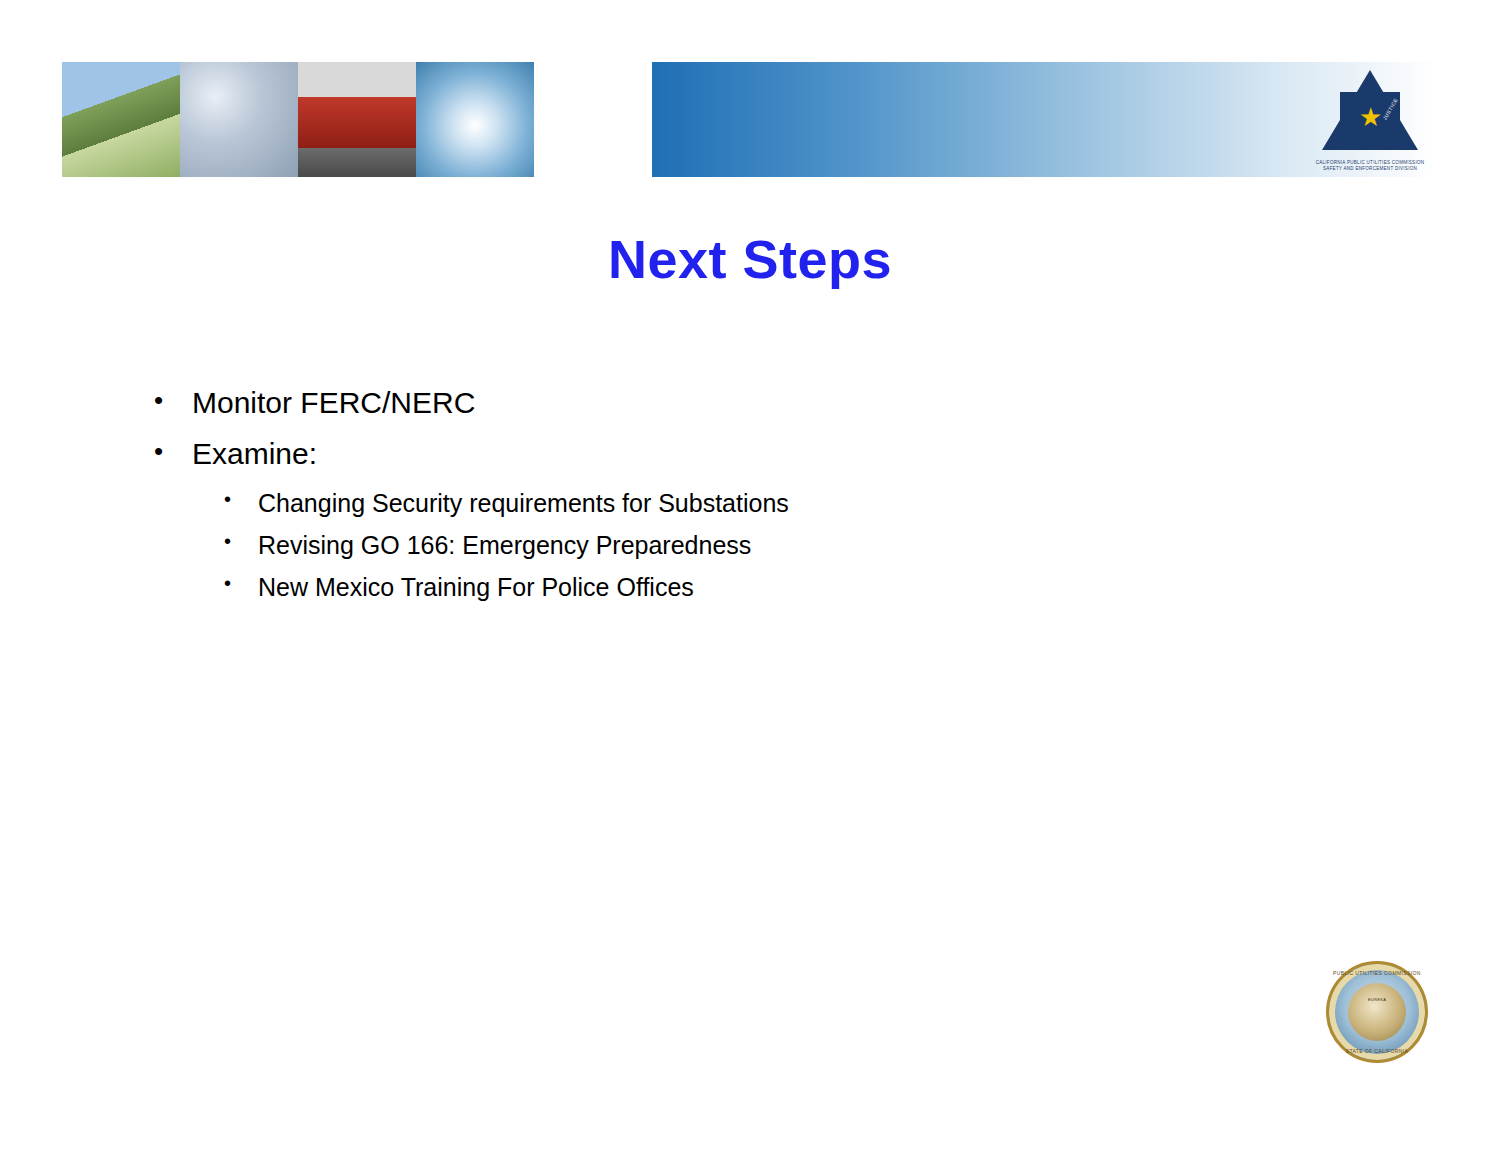★
JUSTICE INTEGRITY COMMITMENT
CALIFORNIA PUBLIC UTILITIES COMMISSION
SAFETY AND ENFORCEMENT DIVISION
Next Steps
Monitor FERC/NERC
Examine:
Changing Security requirements for Substations
Revising GO 166: Emergency Preparedness
New Mexico Training For Police Offices
EUREKA